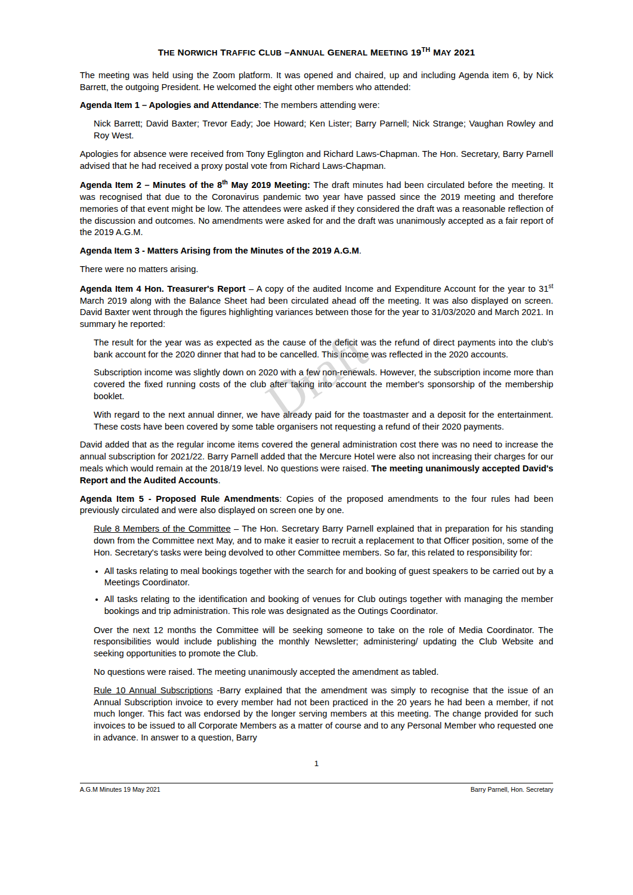Draft
THE NORWICH TRAFFIC CLUB –ANNUAL GENERAL MEETING 19TH MAY 2021
The meeting was held using the Zoom platform. It was opened and chaired, up and including Agenda item 6, by Nick Barrett, the outgoing President. He welcomed the eight other members who attended:
Agenda Item 1 – Apologies and Attendance: The members attending were:
Nick Barrett; David Baxter; Trevor Eady; Joe Howard; Ken Lister; Barry Parnell; Nick Strange; Vaughan Rowley and Roy West.
Apologies for absence were received from Tony Eglington and Richard Laws-Chapman. The Hon. Secretary, Barry Parnell advised that he had received a proxy postal vote from Richard Laws-Chapman.
Agenda Item 2 – Minutes of the 8th May 2019 Meeting: The draft minutes had been circulated before the meeting. It was recognised that due to the Coronavirus pandemic two year have passed since the 2019 meeting and therefore memories of that event might be low. The attendees were asked if they considered the draft was a reasonable reflection of the discussion and outcomes. No amendments were asked for and the draft was unanimously accepted as a fair report of the 2019 A.G.M.
Agenda Item 3 - Matters Arising from the Minutes of the 2019 A.G.M.
There were no matters arising.
Agenda Item 4 Hon. Treasurer's Report – A copy of the audited Income and Expenditure Account for the year to 31st March 2019 along with the Balance Sheet had been circulated ahead off the meeting. It was also displayed on screen. David Baxter went through the figures highlighting variances between those for the year to 31/03/2020 and March 2021. In summary he reported:
The result for the year was as expected as the cause of the deficit was the refund of direct payments into the club's bank account for the 2020 dinner that had to be cancelled. This income was reflected in the 2020 accounts.
Subscription income was slightly down on 2020 with a few non-renewals. However, the subscription income more than covered the fixed running costs of the club after taking into account the member's sponsorship of the membership booklet.
With regard to the next annual dinner, we have already paid for the toastmaster and a deposit for the entertainment. These costs have been covered by some table organisers not requesting a refund of their 2020 payments.
David added that as the regular income items covered the general administration cost there was no need to increase the annual subscription for 2021/22. Barry Parnell added that the Mercure Hotel were also not increasing their charges for our meals which would remain at the 2018/19 level. No questions were raised. The meeting unanimously accepted David's Report and the Audited Accounts.
Agenda Item 5 - Proposed Rule Amendments: Copies of the proposed amendments to the four rules had been previously circulated and were also displayed on screen one by one.
Rule 8 Members of the Committee – The Hon. Secretary Barry Parnell explained that in preparation for his standing down from the Committee next May, and to make it easier to recruit a replacement to that Officer position, some of the Hon. Secretary's tasks were being devolved to other Committee members. So far, this related to responsibility for:
All tasks relating to meal bookings together with the search for and booking of guest speakers to be carried out by a Meetings Coordinator.
All tasks relating to the identification and booking of venues for Club outings together with managing the member bookings and trip administration. This role was designated as the Outings Coordinator.
Over the next 12 months the Committee will be seeking someone to take on the role of Media Coordinator. The responsibilities would include publishing the monthly Newsletter; administering/ updating the Club Website and seeking opportunities to promote the Club.
No questions were raised. The meeting unanimously accepted the amendment as tabled.
Rule 10 Annual Subscriptions -Barry explained that the amendment was simply to recognise that the issue of an Annual Subscription invoice to every member had not been practiced in the 20 years he had been a member, if not much longer. This fact was endorsed by the longer serving members at this meeting. The change provided for such invoices to be issued to all Corporate Members as a matter of course and to any Personal Member who requested one in advance. In answer to a question, Barry
1
A.G.M Minutes 19 May 2021 Barry Parnell, Hon. Secretary